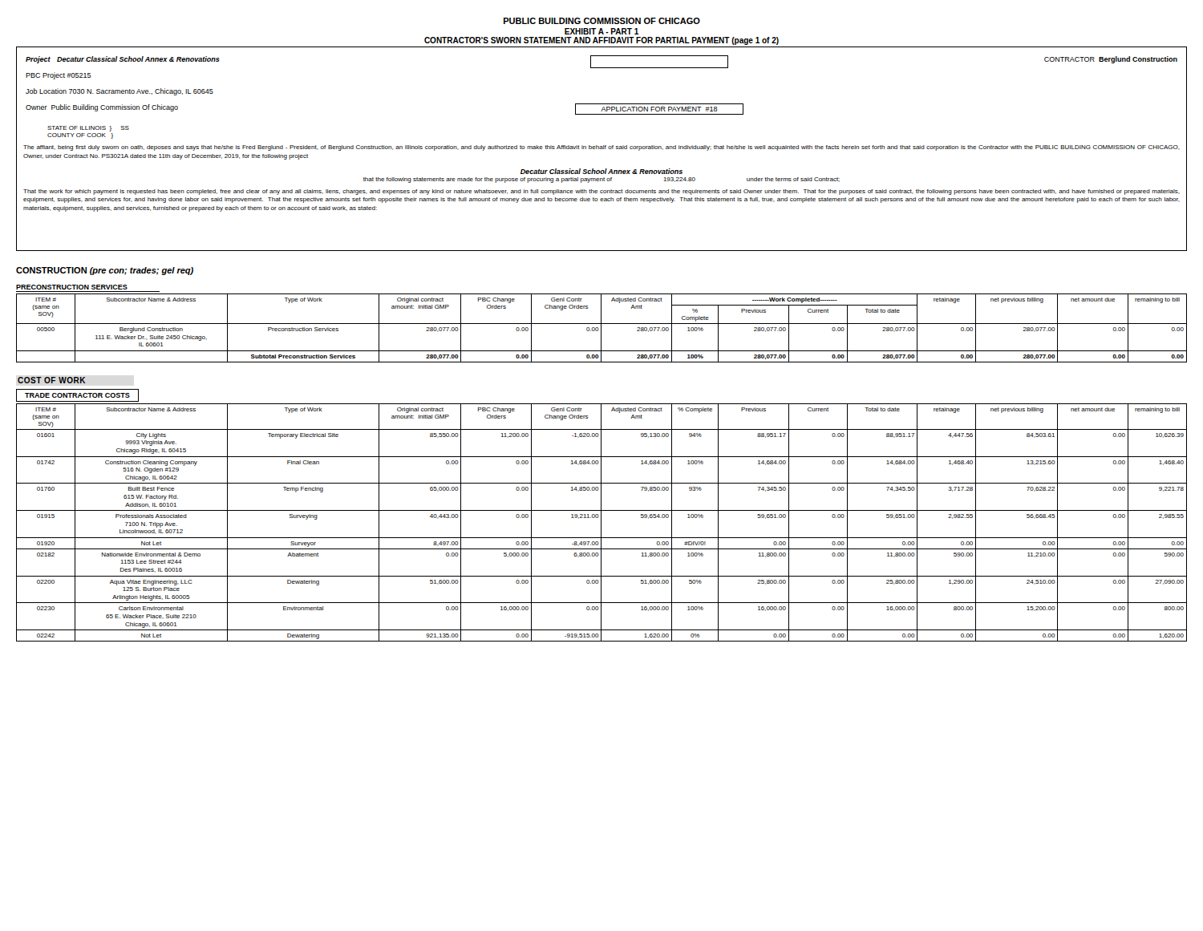PUBLIC BUILDING COMMISSION OF CHICAGO
EXHIBIT A - PART 1
CONTRACTOR'S SWORN STATEMENT AND AFFIDAVIT FOR PARTIAL PAYMENT (page 1 of 2)
| Project Decatur Classical School Annex & Renovations | | CONTRACTOR Berglund Construction |
| PBC Project #05215 | | |
| Job Location 7030 N. Sacramento Ave., Chicago, IL 60645 | | |
| Owner Public Building Commission Of Chicago | APPLICATION FOR PAYMENT #18 | |
STATE OF ILLINOIS } SS
COUNTY OF COOK }
The affiant, being first duly sworn on oath, deposes and says that he/she is Fred Berglund - President, of Berglund Construction, an Illinois corporation, and duly authorized to make this Affidavit in behalf of said corporation, and individually; that he/she is well acquainted with the facts herein set forth and that said corporation is the Contractor with the PUBLIC BUILDING COMMISSION OF CHICAGO, Owner, under Contract No. PS3021A dated the 11th day of December, 2019, for the following project
Decatur Classical School Annex & Renovations
that the following statements are made for the purpose of procuring a partial payment of 193,224.80 under the terms of said Contract;
That the work for which payment is requested has been completed, free and clear of any and all claims, liens, charges, and expenses of any kind or nature whatsoever, and in full compliance with the contract documents and the requirements of said Owner under them. That for the purposes of said contract, the following persons have been contracted with, and have furnished or prepared materials, equipment, supplies, and services for, and having done labor on said improvement. That the respective amounts set forth opposite their names is the full amount of money due and to become due to each of them respectively. That this statement is a full, true, and complete statement of all such persons and of the full amount now due and the amount heretofore paid to each of them for such labor, materials, equipment, supplies, and services, furnished or prepared by each of them to or on account of said work, as stated:
CONSTRUCTION (pre con; trades; gel req)
PRECONSTRUCTION SERVICES
| ITEM # (same on SOV) | Subcontractor Name & Address | Type of Work | Original contract amount: initial GMP | PBC Change Orders | Genl Contr Change Orders | Adjusted Contract Amt | --------Work Completed-------- | retainage | net previous billing | net amount due | remaining to bill |
| --- | --- | --- | --- | --- | --- | --- | --- | --- | --- | --- | --- |
| % Complete | Previous | Current | Total to date |
| 00500 | Berglund Construction 111 E. Wacker Dr., Suite 2450 Chicago, IL 60601 | Preconstruction Services | 280,077.00 | 0.00 | 0.00 | 280,077.00 | 100% | 280,077.00 | 0.00 | 280,077.00 | 0.00 | 280,077.00 | 0.00 | 0.00 |
| | | Subtotal Preconstruction Services | 280,077.00 | 0.00 | 0.00 | 280,077.00 | 100% | 280,077.00 | 0.00 | 280,077.00 | 0.00 | 280,077.00 | 0.00 | 0.00 |
COST OF WORK
TRADE CONTRACTOR COSTS
| ITEM # (same on SOV) | Subcontractor Name & Address | Type of Work | Original contract amount: initial GMP | PBC Change Orders | Genl Contr Change Orders | Adjusted Contract Amt | % Complete | Previous | Current | Total to date | retainage | net previous billing | net amount due | remaining to bill |
| --- | --- | --- | --- | --- | --- | --- | --- | --- | --- | --- | --- | --- | --- | --- |
| 01601 | City Lights 9993 Virginia Ave. Chicago Ridge, IL 60415 | Temporary Electrical Site | 85,550.00 | 11,200.00 | -1,620.00 | 95,130.00 | 94% | 88,951.17 | 0.00 | 88,951.17 | 4,447.56 | 84,503.61 | 0.00 | 10,626.39 |
| 01742 | Construction Cleaning Company 516 N. Ogden #129 Chicago, IL 60642 | Final Clean | 0.00 | 0.00 | 14,684.00 | 14,684.00 | 100% | 14,684.00 | 0.00 | 14,684.00 | 1,468.40 | 13,215.60 | 0.00 | 1,468.40 |
| 01760 | Built Best Fence 615 W. Factory Rd. Addison, IL 60101 | Temp Fencing | 65,000.00 | 0.00 | 14,850.00 | 79,850.00 | 93% | 74,345.50 | 0.00 | 74,345.50 | 3,717.28 | 70,628.22 | 0.00 | 9,221.78 |
| 01915 | Professionals Associated 7100 N. Tripp Ave. Lincolnwood, IL 60712 | Surveying | 40,443.00 | 0.00 | 19,211.00 | 59,654.00 | 100% | 59,651.00 | 0.00 | 59,651.00 | 2,982.55 | 56,668.45 | 0.00 | 2,985.55 |
| 01920 | Not Let | Surveyor | 8,497.00 | 0.00 | -8,497.00 | 0.00 | #DIV/0! | 0.00 | 0.00 | 0.00 | 0.00 | 0.00 | 0.00 | 0.00 |
| 02182 | Nationwide Environmental & Demo 1153 Lee Street #244 Des Plaines, IL 60016 | Abatement | 0.00 | 5,000.00 | 6,800.00 | 11,800.00 | 100% | 11,800.00 | 0.00 | 11,800.00 | 590.00 | 11,210.00 | 0.00 | 590.00 |
| 02200 | Aqua Vitae Engineering, LLC 125 S. Burton Place Arlington Heights, IL 60005 | Dewatering | 51,600.00 | 0.00 | 0.00 | 51,600.00 | 50% | 25,800.00 | 0.00 | 25,800.00 | 1,290.00 | 24,510.00 | 0.00 | 27,090.00 |
| 02230 | Carlson Environmental 65 E. Wacker Place, Suite 2210 Chicago, IL 60601 | Environmental | 0.00 | 16,000.00 | 0.00 | 16,000.00 | 100% | 16,000.00 | 0.00 | 16,000.00 | 800.00 | 15,200.00 | 0.00 | 800.00 |
| 02242 | Not Let | Dewatering | 921,135.00 | 0.00 | -919,515.00 | 1,620.00 | 0% | 0.00 | 0.00 | 0.00 | 0.00 | 0.00 | 0.00 | 1,620.00 |